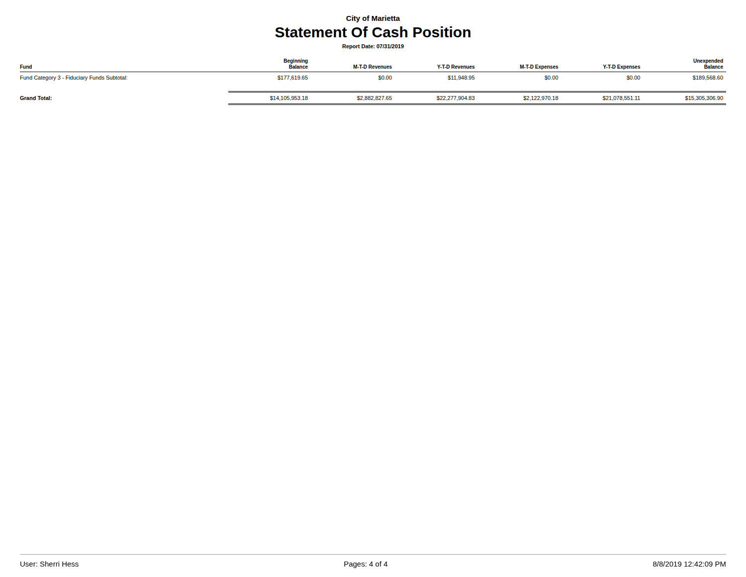City of Marietta
Statement Of Cash Position
Report Date: 07/31/2019
| Fund | Beginning Balance | M-T-D Revenues | Y-T-D Revenues | M-T-D Expenses | Y-T-D Expenses | Unexpended Balance |
| --- | --- | --- | --- | --- | --- | --- |
| Fund Category 3 - Fiduciary Funds Subtotal: | $177,619.65 | $0.00 | $11,948.95 | $0.00 | $0.00 | $189,568.60 |
| Grand Total: | $14,105,953.18 | $2,882,827.65 | $22,277,904.83 | $2,122,970.18 | $21,078,551.11 | $15,305,306.90 |
User: Sherri Hess
Pages: 4 of 4
8/8/2019 12:42:09 PM